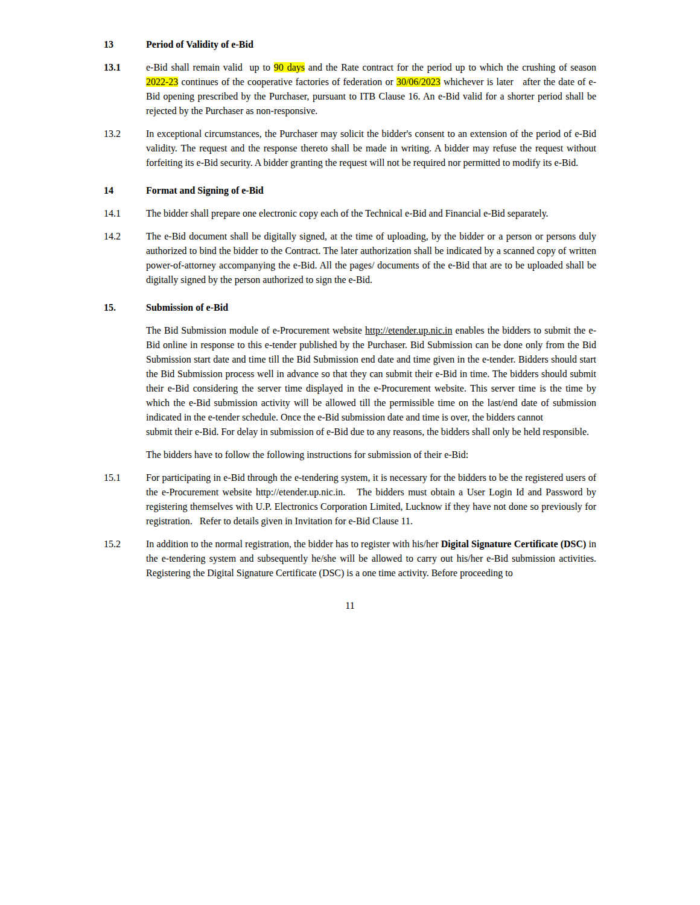13
Period of Validity of e-Bid
13.1
e-Bid shall remain valid up to 90 days and the Rate contract for the period up to which the crushing of season 2022-23 continues of the cooperative factories of federation or 30/06/2023 whichever is later after the date of e-Bid opening prescribed by the Purchaser, pursuant to ITB Clause 16. An e-Bid valid for a shorter period shall be rejected by the Purchaser as non-responsive.
13.2
In exceptional circumstances, the Purchaser may solicit the bidder's consent to an extension of the period of e-Bid validity. The request and the response thereto shall be made in writing. A bidder may refuse the request without forfeiting its e-Bid security. A bidder granting the request will not be required nor permitted to modify its e-Bid.
14
Format and Signing of e-Bid
14.1
The bidder shall prepare one electronic copy each of the Technical e-Bid and Financial e-Bid separately.
14.2
The e-Bid document shall be digitally signed, at the time of uploading, by the bidder or a person or persons duly authorized to bind the bidder to the Contract. The later authorization shall be indicated by a scanned copy of written power-of-attorney accompanying the e-Bid. All the pages/ documents of the e-Bid that are to be uploaded shall be digitally signed by the person authorized to sign the e-Bid.
15.
Submission of e-Bid
The Bid Submission module of e-Procurement website http://etender.up.nic.in enables the bidders to submit the e-Bid online in response to this e-tender published by the Purchaser. Bid Submission can be done only from the Bid Submission start date and time till the Bid Submission end date and time given in the e-tender. Bidders should start the Bid Submission process well in advance so that they can submit their e-Bid in time. The bidders should submit their e-Bid considering the server time displayed in the e-Procurement website. This server time is the time by which the e-Bid submission activity will be allowed till the permissible time on the last/end date of submission indicated in the e-tender schedule. Once the e-Bid submission date and time is over, the bidders cannot
submit their e-Bid. For delay in submission of e-Bid due to any reasons, the bidders shall only be held responsible.
The bidders have to follow the following instructions for submission of their e-Bid:
15.1
For participating in e-Bid through the e-tendering system, it is necessary for the bidders to be the registered users of the e-Procurement website http://etender.up.nic.in. The bidders must obtain a User Login Id and Password by registering themselves with U.P. Electronics Corporation Limited, Lucknow if they have not done so previously for registration. Refer to details given in Invitation for e-Bid Clause 11.
15.2
In addition to the normal registration, the bidder has to register with his/her Digital Signature Certificate (DSC) in the e-tendering system and subsequently he/she will be allowed to carry out his/her e-Bid submission activities. Registering the Digital Signature Certificate (DSC) is a one time activity. Before proceeding to
11